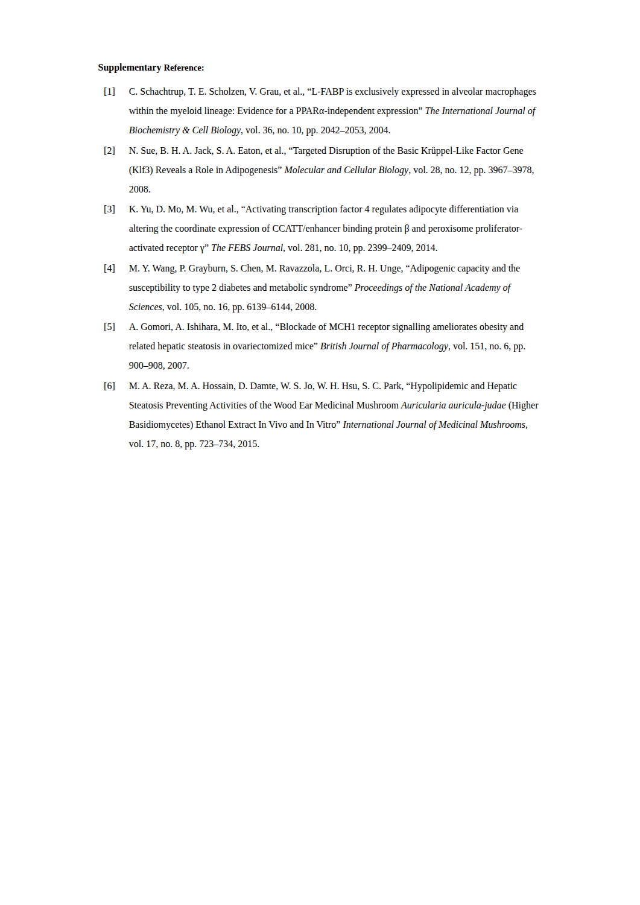Supplementary Reference:
C. Schachtrup, T. E. Scholzen, V. Grau, et al., “L-FABP is exclusively expressed in alveolar macrophages within the myeloid lineage: Evidence for a PPARα-independent expression” The International Journal of Biochemistry & Cell Biology, vol. 36, no. 10, pp. 2042–2053, 2004.
N. Sue, B. H. A. Jack, S. A. Eaton, et al., “Targeted Disruption of the Basic Krüppel-Like Factor Gene (Klf3) Reveals a Role in Adipogenesis” Molecular and Cellular Biology, vol. 28, no. 12, pp. 3967–3978, 2008.
K. Yu, D. Mo, M. Wu, et al., “Activating transcription factor 4 regulates adipocyte differentiation via altering the coordinate expression of CCATT/enhancer binding protein β and peroxisome proliferator-activated receptor γ” The FEBS Journal, vol. 281, no. 10, pp. 2399–2409, 2014.
M. Y. Wang, P. Grayburn, S. Chen, M. Ravazzola, L. Orci, R. H. Unge, “Adipogenic capacity and the susceptibility to type 2 diabetes and metabolic syndrome” Proceedings of the National Academy of Sciences, vol. 105, no. 16, pp. 6139–6144, 2008.
A. Gomori, A. Ishihara, M. Ito, et al., “Blockade of MCH1 receptor signalling ameliorates obesity and related hepatic steatosis in ovariectomized mice” British Journal of Pharmacology, vol. 151, no. 6, pp. 900–908, 2007.
M. A. Reza, M. A. Hossain, D. Damte, W. S. Jo, W. H. Hsu, S. C. Park, “Hypolipidemic and Hepatic Steatosis Preventing Activities of the Wood Ear Medicinal Mushroom Auricularia auricula-judae (Higher Basidiomycetes) Ethanol Extract In Vivo and In Vitro” International Journal of Medicinal Mushrooms, vol. 17, no. 8, pp. 723–734, 2015.